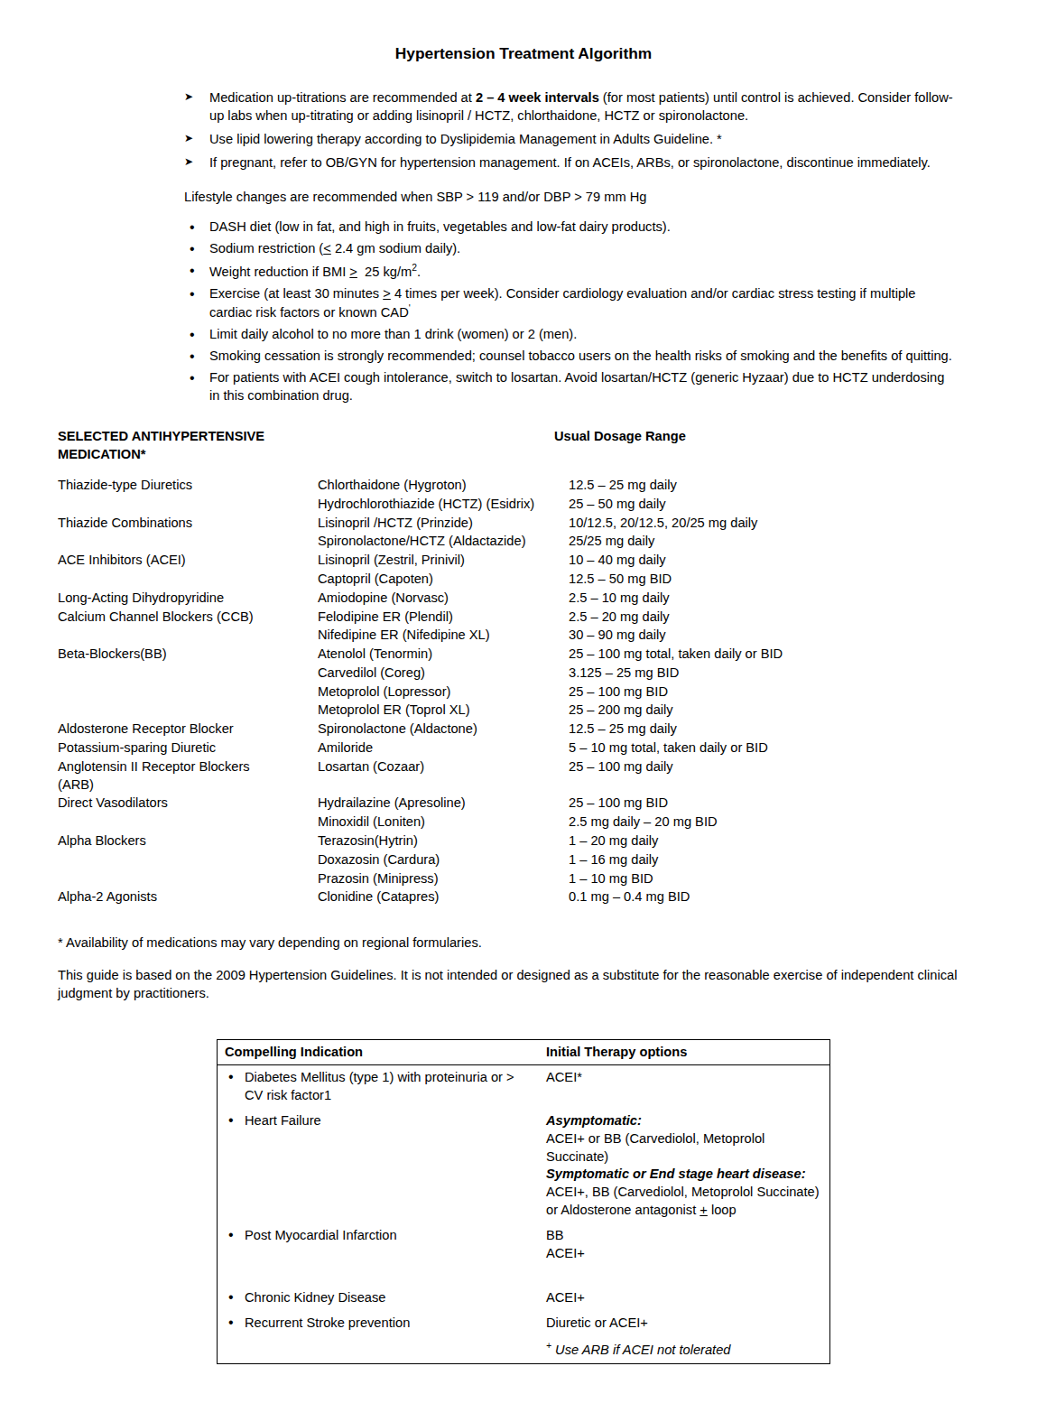Hypertension Treatment Algorithm
Medication up-titrations are recommended at 2 – 4 week intervals (for most patients) until control is achieved. Consider follow-up labs when up-titrating or adding lisinopril / HCTZ, chlorthaidone, HCTZ or spironolactone.
Use lipid lowering therapy according to Dyslipidemia Management in Adults Guideline. *
If pregnant, refer to OB/GYN for hypertension management. If on ACEIs, ARBs, or spironolactone, discontinue immediately.
Lifestyle changes are recommended when SBP > 119 and/or DBP > 79 mm Hg
DASH diet (low in fat, and high in fruits, vegetables and low-fat dairy products).
Sodium restriction (< 2.4 gm sodium daily).
Weight reduction if BMI > 25 kg/m2.
Exercise (at least 30 minutes > 4 times per week). Consider cardiology evaluation and/or cardiac stress testing if multiple cardiac risk factors or known CAD'
Limit daily alcohol to no more than 1 drink (women) or 2 (men).
Smoking cessation is strongly recommended; counsel tobacco users on the health risks of smoking and the benefits of quitting.
For patients with ACEI cough intolerance, switch to losartan. Avoid losartan/HCTZ (generic Hyzaar) due to HCTZ underdosing in this combination drug.
SELECTED ANTIHYPERTENSIVE MEDICATION*
Usual Dosage Range
| Thiazide-type Diuretics | Chlorthaidone (Hygroton) | 12.5 – 25 mg daily |
| | Hydrochlorothiazide (HCTZ) (Esidrix) | 25 – 50 mg daily |
| Thiazide Combinations | Lisinopril /HCTZ (Prinzide) | 10/12.5, 20/12.5, 20/25 mg daily |
| | Spironolactone/HCTZ (Aldactazide) | 25/25 mg daily |
| ACE Inhibitors (ACEI) | Lisinopril (Zestril, Prinivil) | 10 – 40 mg daily |
| | Captopril (Capoten) | 12.5 – 50 mg BID |
| Long-Acting Dihydropyridine | Amiodopine (Norvasc) | 2.5 – 10 mg daily |
| Calcium Channel Blockers (CCB) | Felodipine ER (Plendil) | 2.5 – 20 mg daily |
| | Nifedipine ER (Nifedipine XL) | 30 – 90 mg daily |
| Beta-Blockers(BB) | Atenolol (Tenormin) | 25 – 100 mg total, taken daily or BID |
| | Carvedilol (Coreg) | 3.125 – 25 mg BID |
| | Metoprolol (Lopressor) | 25 – 100 mg BID |
| | Metoprolol ER (Toprol XL) | 25 – 200 mg daily |
| Aldosterone Receptor Blocker | Spironolactone (Aldactone) | 12.5 – 25 mg daily |
| Potassium-sparing Diuretic | Amiloride | 5 – 10 mg total, taken daily or BID |
| Anglotensin II Receptor Blockers (ARB) | Losartan (Cozaar) | 25 – 100 mg daily |
| Direct Vasodilators | Hydrailazine (Apresoline) | 25 – 100 mg BID |
| | Minoxidil (Loniten) | 2.5 mg daily – 20 mg BID |
| Alpha Blockers | Terazosin(Hytrin) | 1 – 20 mg daily |
| | Doxazosin (Cardura) | 1 – 16 mg daily |
| | Prazosin (Minipress) | 1 – 10 mg BID |
| Alpha-2 Agonists | Clonidine (Catapres) | 0.1 mg – 0.4 mg BID |
* Availability of medications may vary depending on regional formularies.
This guide is based on the 2009 Hypertension Guidelines. It is not intended or designed as a substitute for the reasonable exercise of independent clinical judgment by practitioners.
| Compelling Indication | Initial Therapy options |
| --- | --- |
| Diabetes Mellitus (type 1) with proteinuria or > CV risk factor1 | ACEI* |
| Heart Failure | Asymptomatic: ACEI+ or BB (Carvediolol, Metoprolol Succinate) Symptomatic or End stage heart disease: ACEI+, BB (Carvediolol, Metoprolol Succinate) or Aldosterone antagonist + loop |
| Post Myocardial Infarction | BB ACEI+ |
| Chronic Kidney Disease | ACEI+ |
| Recurrent Stroke prevention | Diuretic or ACEI+ |
| | + Use ARB if ACEI not tolerated |